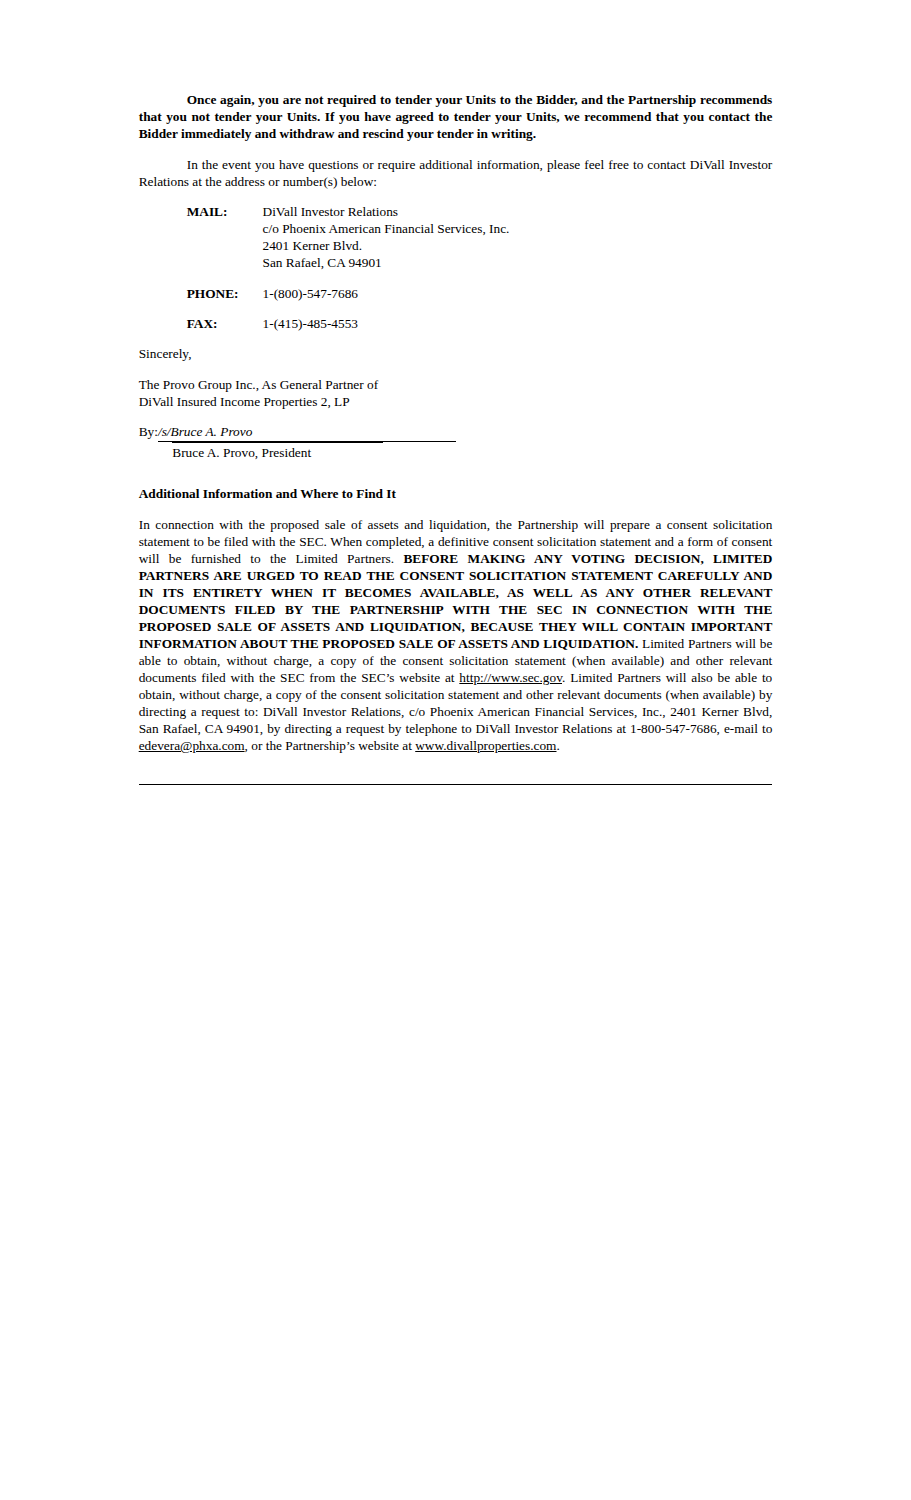Once again, you are not required to tender your Units to the Bidder, and the Partnership recommends that you not tender your Units. If you have agreed to tender your Units, we recommend that you contact the Bidder immediately and withdraw and rescind your tender in writing.
In the event you have questions or require additional information, please feel free to contact DiVall Investor Relations at the address or number(s) below:
| MAIL: | DiVall Investor Relations c/o Phoenix American Financial Services, Inc. 2401 Kerner Blvd. San Rafael, CA 94901 |
| PHONE: | 1-(800)-547-7686 |
| FAX: | 1-(415)-485-4553 |
Sincerely,
The Provo Group Inc., As General Partner of
DiVall Insured Income Properties 2, LP
By:/s/Bruce A. Provo
Bruce A. Provo, President
Additional Information and Where to Find It
In connection with the proposed sale of assets and liquidation, the Partnership will prepare a consent solicitation statement to be filed with the SEC. When completed, a definitive consent solicitation statement and a form of consent will be furnished to the Limited Partners. BEFORE MAKING ANY VOTING DECISION, LIMITED PARTNERS ARE URGED TO READ THE CONSENT SOLICITATION STATEMENT CAREFULLY AND IN ITS ENTIRETY WHEN IT BECOMES AVAILABLE, AS WELL AS ANY OTHER RELEVANT DOCUMENTS FILED BY THE PARTNERSHIP WITH THE SEC IN CONNECTION WITH THE PROPOSED SALE OF ASSETS AND LIQUIDATION, BECAUSE THEY WILL CONTAIN IMPORTANT INFORMATION ABOUT THE PROPOSED SALE OF ASSETS AND LIQUIDATION. Limited Partners will be able to obtain, without charge, a copy of the consent solicitation statement (when available) and other relevant documents filed with the SEC from the SEC’s website at http://www.sec.gov. Limited Partners will also be able to obtain, without charge, a copy of the consent solicitation statement and other relevant documents (when available) by directing a request to: DiVall Investor Relations, c/o Phoenix American Financial Services, Inc., 2401 Kerner Blvd, San Rafael, CA 94901, by directing a request by telephone to DiVall Investor Relations at 1-800-547-7686, e-mail to edevera@phxa.com, or the Partnership’s website at www.divallproperties.com.